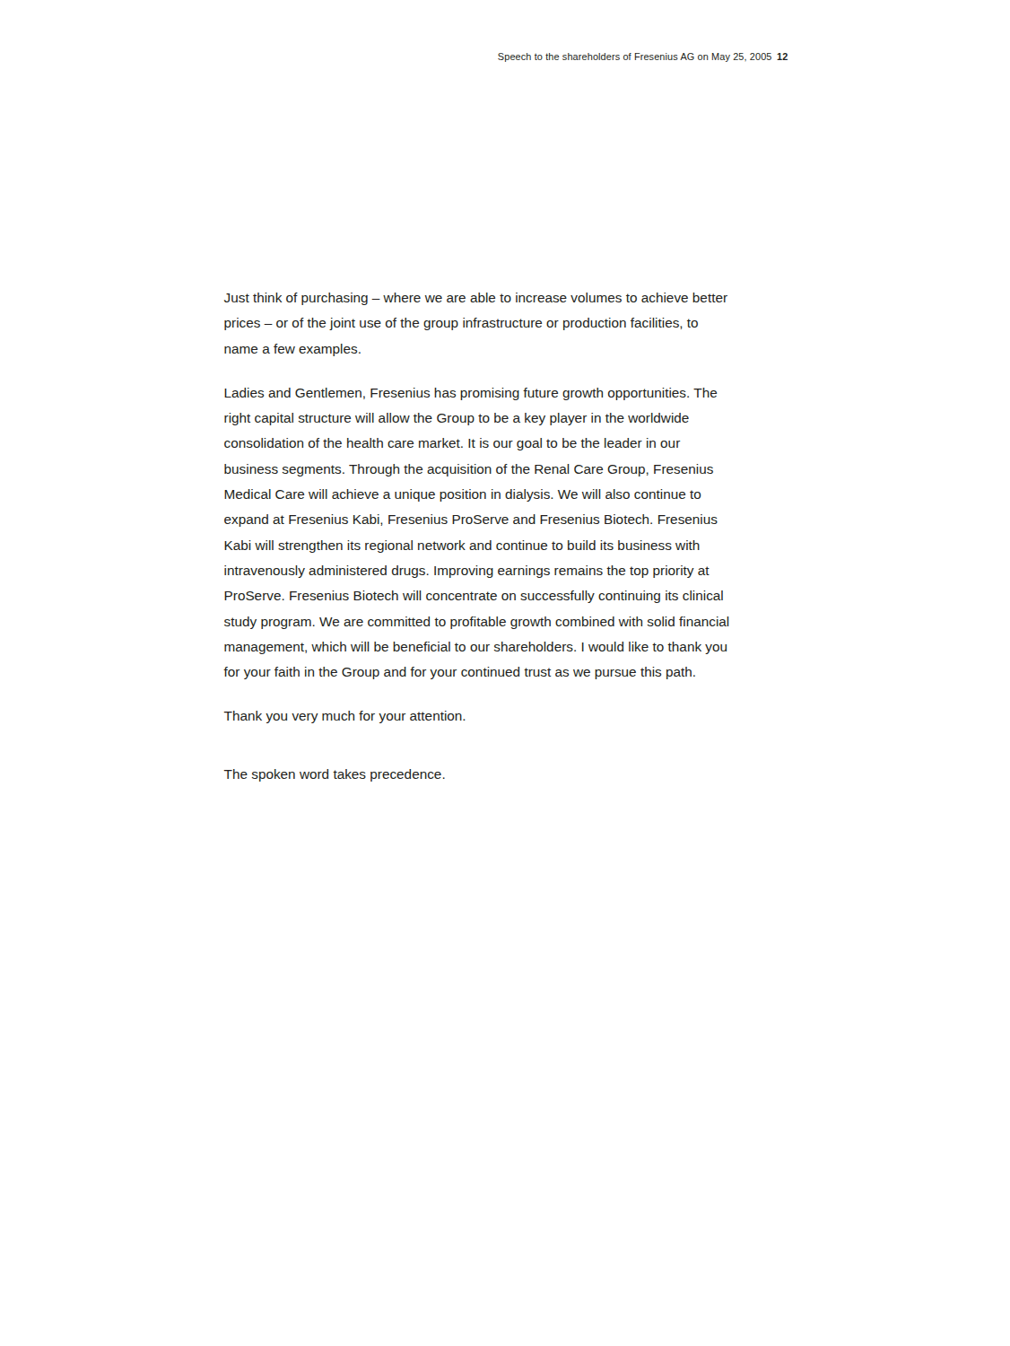Speech to the shareholders of Fresenius AG on May 25, 200512
Just think of purchasing – where we are able to increase volumes to achieve better prices – or of the joint use of the group infrastructure or production facilities, to name a few examples.
Ladies and Gentlemen, Fresenius has promising future growth opportunities. The right capital structure will allow the Group to be a key player in the worldwide consolidation of the health care market. It is our goal to be the leader in our business segments. Through the acquisition of the Renal Care Group, Fresenius Medical Care will achieve a unique position in dialysis. We will also continue to expand at Fresenius Kabi, Fresenius ProServe and Fresenius Biotech. Fresenius Kabi will strengthen its regional network and continue to build its business with intravenously administered drugs. Improving earnings remains the top priority at ProServe. Fresenius Biotech will concentrate on successfully continuing its clinical study program. We are committed to profitable growth combined with solid financial management, which will be beneficial to our shareholders. I would like to thank you for your faith in the Group and for your continued trust as we pursue this path.
Thank you very much for your attention.
The spoken word takes precedence.